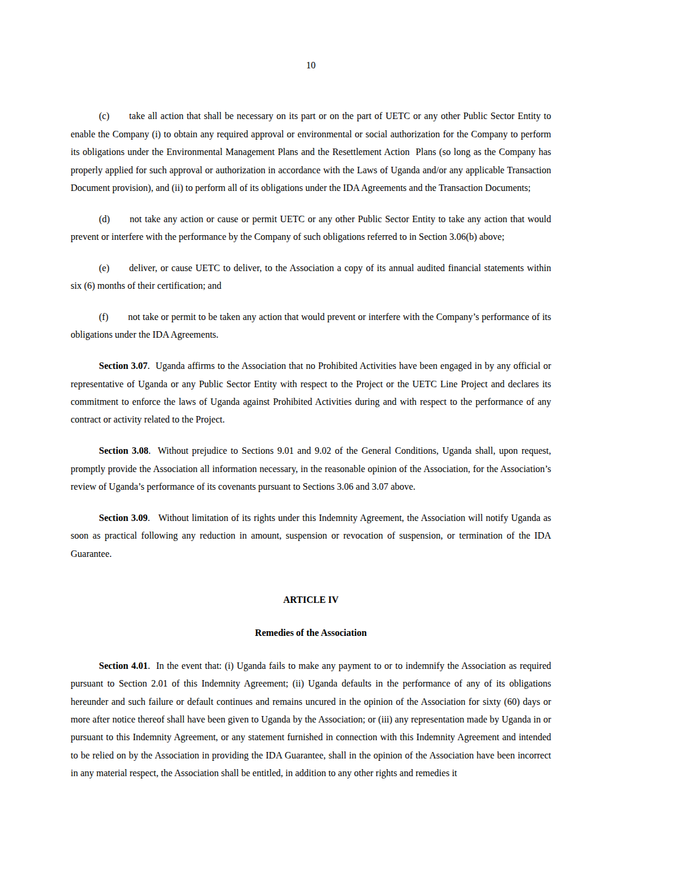10
(c) take all action that shall be necessary on its part or on the part of UETC or any other Public Sector Entity to enable the Company (i) to obtain any required approval or environmental or social authorization for the Company to perform its obligations under the Environmental Management Plans and the Resettlement Action Plans (so long as the Company has properly applied for such approval or authorization in accordance with the Laws of Uganda and/or any applicable Transaction Document provision), and (ii) to perform all of its obligations under the IDA Agreements and the Transaction Documents;
(d) not take any action or cause or permit UETC or any other Public Sector Entity to take any action that would prevent or interfere with the performance by the Company of such obligations referred to in Section 3.06(b) above;
(e) deliver, or cause UETC to deliver, to the Association a copy of its annual audited financial statements within six (6) months of their certification; and
(f) not take or permit to be taken any action that would prevent or interfere with the Company’s performance of its obligations under the IDA Agreements.
Section 3.07. Uganda affirms to the Association that no Prohibited Activities have been engaged in by any official or representative of Uganda or any Public Sector Entity with respect to the Project or the UETC Line Project and declares its commitment to enforce the laws of Uganda against Prohibited Activities during and with respect to the performance of any contract or activity related to the Project.
Section 3.08. Without prejudice to Sections 9.01 and 9.02 of the General Conditions, Uganda shall, upon request, promptly provide the Association all information necessary, in the reasonable opinion of the Association, for the Association’s review of Uganda’s performance of its covenants pursuant to Sections 3.06 and 3.07 above.
Section 3.09. Without limitation of its rights under this Indemnity Agreement, the Association will notify Uganda as soon as practical following any reduction in amount, suspension or revocation of suspension, or termination of the IDA Guarantee.
ARTICLE IV
Remedies of the Association
Section 4.01. In the event that: (i) Uganda fails to make any payment to or to indemnify the Association as required pursuant to Section 2.01 of this Indemnity Agreement; (ii) Uganda defaults in the performance of any of its obligations hereunder and such failure or default continues and remains uncured in the opinion of the Association for sixty (60) days or more after notice thereof shall have been given to Uganda by the Association; or (iii) any representation made by Uganda in or pursuant to this Indemnity Agreement, or any statement furnished in connection with this Indemnity Agreement and intended to be relied on by the Association in providing the IDA Guarantee, shall in the opinion of the Association have been incorrect in any material respect, the Association shall be entitled, in addition to any other rights and remedies it